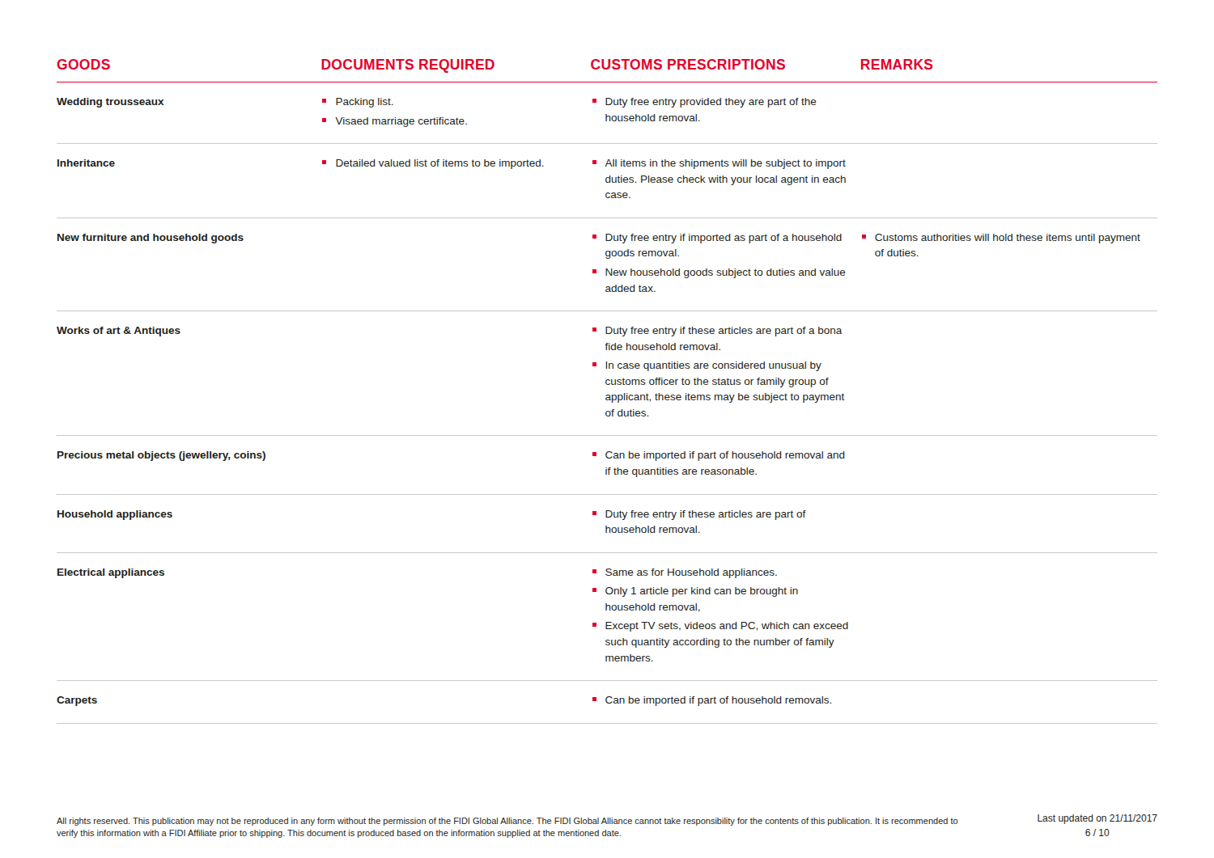| Goods | Documents required | Customs prescriptions | Remarks |
| --- | --- | --- | --- |
| Wedding trousseaux | Packing list. Visaed marriage certificate. | Duty free entry provided they are part of the household removal. | |
| Inheritance | Detailed valued list of items to be imported. | All items in the shipments will be subject to import duties. Please check with your local agent in each case. | |
| New furniture and household goods | | Duty free entry if imported as part of a household goods removal. New household goods subject to duties and value added tax. | Customs authorities will hold these items until payment of duties. |
| Works of art & Antiques | | Duty free entry if these articles are part of a bona fide household removal. In case quantities are considered unusual by customs officer to the status or family group of applicant, these items may be subject to payment of duties. | |
| Precious metal objects (jewellery, coins) | | Can be imported if part of household removal and if the quantities are reasonable. | |
| Household appliances | | Duty free entry if these articles are part of household removal. | |
| Electrical appliances | | Same as for Household appliances. Only 1 article per kind can be brought in household removal, Except TV sets, videos and PC, which can exceed such quantity according to the number of family members. | |
| Carpets | | Can be imported if part of household removals. | |
All rights reserved. This publication may not be reproduced in any form without the permission of the FIDI Global Alliance. The FIDI Global Alliance cannot take responsibility for the contents of this publication. It is recommended to verify this information with a FIDI Affiliate prior to shipping. This document is produced based on the information supplied at the mentioned date.
Last updated on 21/11/2017 6 / 10